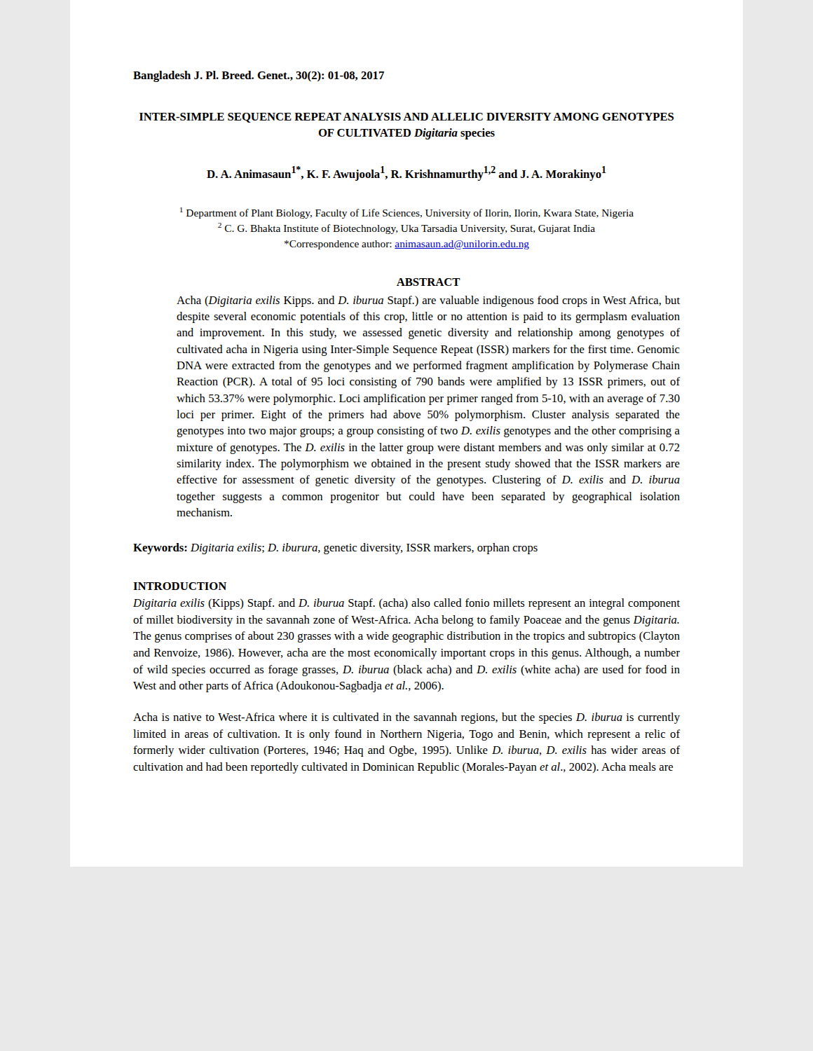Bangladesh J. Pl. Breed. Genet., 30(2): 01-08, 2017
Inter-Simple Sequence Repeat Analysis and Allelic Diversity Among Genotypes of Cultivated Digitaria species
D. A. Animasaun1*, K. F. Awujoola1, R. Krishnamurthy1,2 and J. A. Morakinyo1
1 Department of Plant Biology, Faculty of Life Sciences, University of Ilorin, Ilorin, Kwara State, Nigeria
2 C. G. Bhakta Institute of Biotechnology, Uka Tarsadia University, Surat, Gujarat India
*Correspondence author: animasaun.ad@unilorin.edu.ng
ABSTRACT
Acha (Digitaria exilis Kipps. and D. iburua Stapf.) are valuable indigenous food crops in West Africa, but despite several economic potentials of this crop, little or no attention is paid to its germplasm evaluation and improvement. In this study, we assessed genetic diversity and relationship among genotypes of cultivated acha in Nigeria using Inter-Simple Sequence Repeat (ISSR) markers for the first time. Genomic DNA were extracted from the genotypes and we performed fragment amplification by Polymerase Chain Reaction (PCR). A total of 95 loci consisting of 790 bands were amplified by 13 ISSR primers, out of which 53.37% were polymorphic. Loci amplification per primer ranged from 5-10, with an average of 7.30 loci per primer. Eight of the primers had above 50% polymorphism. Cluster analysis separated the genotypes into two major groups; a group consisting of two D. exilis genotypes and the other comprising a mixture of genotypes. The D. exilis in the latter group were distant members and was only similar at 0.72 similarity index. The polymorphism we obtained in the present study showed that the ISSR markers are effective for assessment of genetic diversity of the genotypes. Clustering of D. exilis and D. iburua together suggests a common progenitor but could have been separated by geographical isolation mechanism.
Keywords: Digitaria exilis; D. iburura, genetic diversity, ISSR markers, orphan crops
Introduction
Digitaria exilis (Kipps) Stapf. and D. iburua Stapf. (acha) also called fonio millets represent an integral component of millet biodiversity in the savannah zone of West-Africa. Acha belong to family Poaceae and the genus Digitaria. The genus comprises of about 230 grasses with a wide geographic distribution in the tropics and subtropics (Clayton and Renvoize, 1986). However, acha are the most economically important crops in this genus. Although, a number of wild species occurred as forage grasses, D. iburua (black acha) and D. exilis (white acha) are used for food in West and other parts of Africa (Adoukonou-Sagbadja et al., 2006).
Acha is native to West-Africa where it is cultivated in the savannah regions, but the species D. iburua is currently limited in areas of cultivation. It is only found in Northern Nigeria, Togo and Benin, which represent a relic of formerly wider cultivation (Porteres, 1946; Haq and Ogbe, 1995). Unlike D. iburua, D. exilis has wider areas of cultivation and had been reportedly cultivated in Dominican Republic (Morales-Payan et al., 2002). Acha meals are